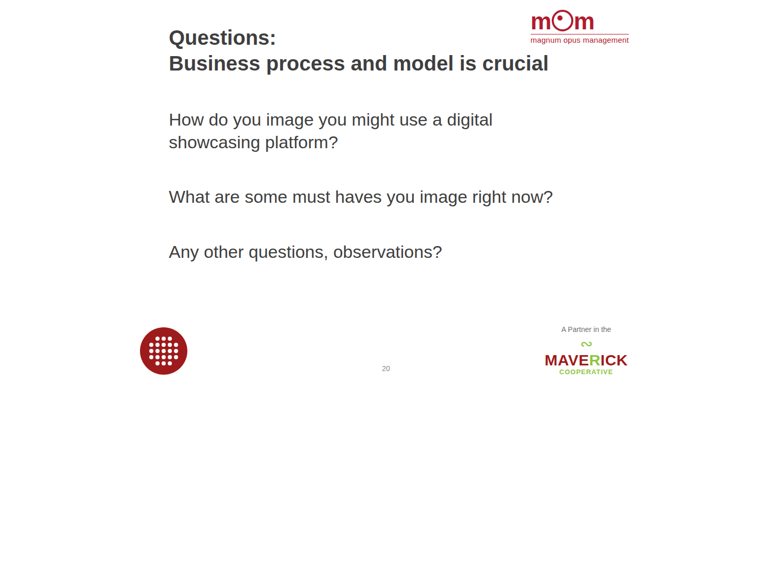m m
magnum opus management
Questions:
Business process and model is crucial
How do you image you might use a digital showcasing platform?
What are some must haves you image right now?
Any other questions, observations?
20
A Partner in the
∾
MAVERICK
COOPERATIVE